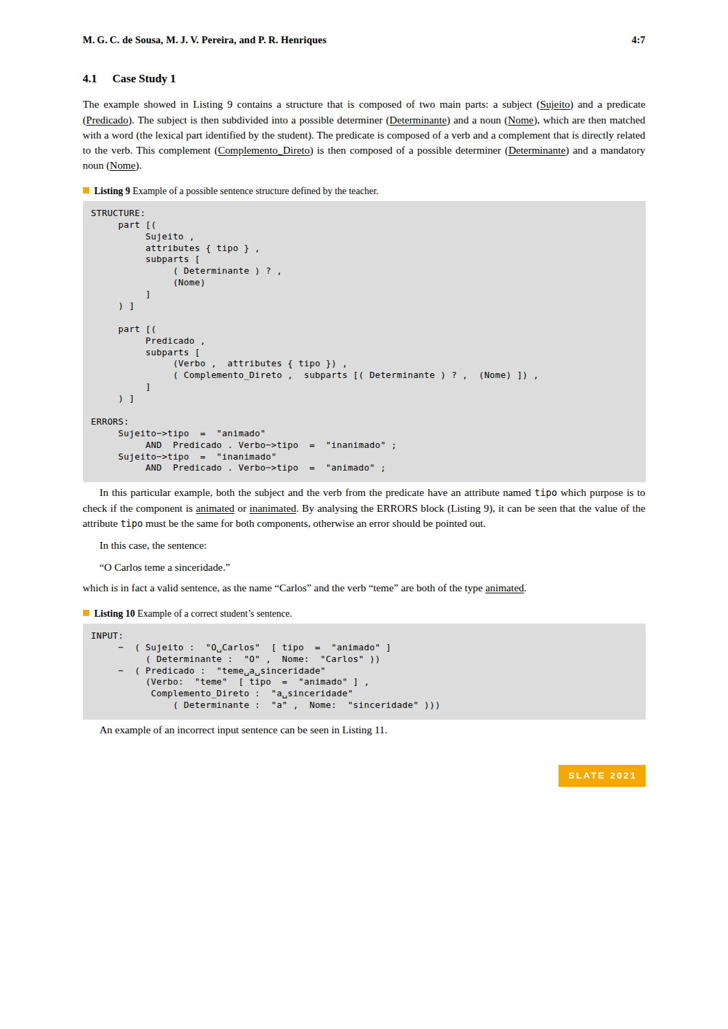M. G. C. de Sousa, M. J. V. Pereira, and P. R. Henriques 4:7
4.1 Case Study 1
The example showed in Listing 9 contains a structure that is composed of two main parts: a subject (Sujeito) and a predicate (Predicado). The subject is then subdivided into a possible determiner (Determinante) and a noun (Nome), which are then matched with a word (the lexical part identified by the student). The predicate is composed of a verb and a complement that is directly related to the verb. This complement (Complemento_Direto) is then composed of a possible determiner (Determinante) and a mandatory noun (Nome).
Listing 9 Example of a possible sentence structure defined by the teacher.
STRUCTURE:
     part [(
          Sujeito ,
          attributes { tipo } ,
          subparts [
               ( Determinante ) ? ,
               (Nome)
          ]
     ) ]

     part [(
          Predicado ,
          subparts [
               (Verbo ,  attributes { tipo }) ,
               ( Complemento_Direto ,  subparts [( Determinante ) ? ,  (Nome) ]) ,
          ]
     ) ]

ERRORS:
     Sujeito−>tipo  =  "animado"
          AND  Predicado . Verbo−>tipo  =  "inanimado" ;
     Sujeito−>tipo  =  "inanimado"
          AND  Predicado . Verbo−>tipo  =  "animado" ;
In this particular example, both the subject and the verb from the predicate have an attribute named tipo which purpose is to check if the component is animated or inanimated. By analysing the ERRORS block (Listing 9), it can be seen that the value of the attribute tipo must be the same for both components, otherwise an error should be pointed out.
In this case, the sentence:
“O Carlos teme a sinceridade.”
which is in fact a valid sentence, as the name “Carlos” and the verb “teme” are both of the type animated.
Listing 10 Example of a correct student’s sentence.
INPUT:
     −  ( Sujeito :  "O␣Carlos"  [ tipo  =  "animado" ]
          ( Determinante :  "O" ,  Nome:  "Carlos" ))
     −  ( Predicado :  "teme␣a␣sinceridade"
          (Verbo:  "teme"  [ tipo  =  "animado" ] ,
           Complemento_Direto :  "a␣sinceridade"
               ( Determinante :  "a" ,  Nome:  "sinceridade" )))
An example of an incorrect input sentence can be seen in Listing 11.
SLATE 2021